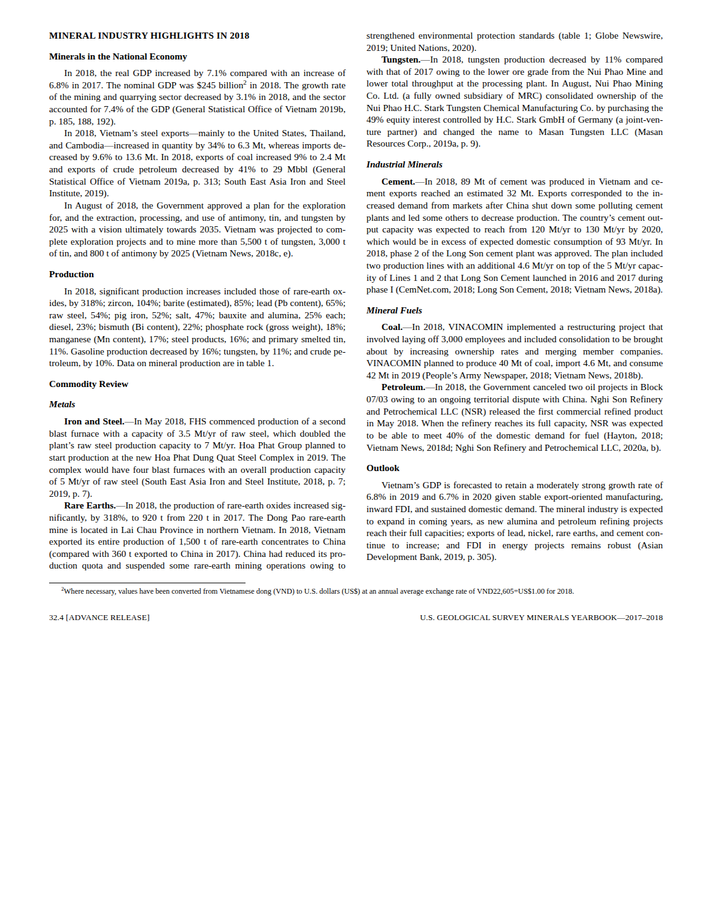MINERAL INDUSTRY HIGHLIGHTS IN 2018
Minerals in the National Economy
In 2018, the real GDP increased by 7.1% compared with an increase of 6.8% in 2017. The nominal GDP was $245 billion2 in 2018. The growth rate of the mining and quarrying sector decreased by 3.1% in 2018, and the sector accounted for 7.4% of the GDP (General Statistical Office of Vietnam 2019b, p. 185, 188, 192).
In 2018, Vietnam’s steel exports—mainly to the United States, Thailand, and Cambodia—increased in quantity by 34% to 6.3 Mt, whereas imports decreased by 9.6% to 13.6 Mt. In 2018, exports of coal increased 9% to 2.4 Mt and exports of crude petroleum decreased by 41% to 29 Mbbl (General Statistical Office of Vietnam 2019a, p. 313; South East Asia Iron and Steel Institute, 2019).
In August of 2018, the Government approved a plan for the exploration for, and the extraction, processing, and use of antimony, tin, and tungsten by 2025 with a vision ultimately towards 2035. Vietnam was projected to complete exploration projects and to mine more than 5,500 t of tungsten, 3,000 t of tin, and 800 t of antimony by 2025 (Vietnam News, 2018c, e).
Production
In 2018, significant production increases included those of rare-earth oxides, by 318%; zircon, 104%; barite (estimated), 85%; lead (Pb content), 65%; raw steel, 54%; pig iron, 52%; salt, 47%; bauxite and alumina, 25% each; diesel, 23%; bismuth (Bi content), 22%; phosphate rock (gross weight), 18%; manganese (Mn content), 17%; steel products, 16%; and primary smelted tin, 11%. Gasoline production decreased by 16%; tungsten, by 11%; and crude petroleum, by 10%. Data on mineral production are in table 1.
Commodity Review
Metals
Iron and Steel.—In May 2018, FHS commenced production of a second blast furnace with a capacity of 3.5 Mt/yr of raw steel, which doubled the plant’s raw steel production capacity to 7 Mt/yr. Hoa Phat Group planned to start production at the new Hoa Phat Dung Quat Steel Complex in 2019. The complex would have four blast furnaces with an overall production capacity of 5 Mt/yr of raw steel (South East Asia Iron and Steel Institute, 2018, p. 7; 2019, p. 7).
Rare Earths.—In 2018, the production of rare-earth oxides increased significantly, by 318%, to 920 t from 220 t in 2017. The Dong Pao rare-earth mine is located in Lai Chau Province in northern Vietnam. In 2018, Vietnam exported its entire production of 1,500 t of rare-earth concentrates to China (compared with 360 t exported to China in 2017). China had reduced its production quota and suspended some rare-earth mining operations owing to strengthened environmental protection standards (table 1; Globe Newswire, 2019; United Nations, 2020).
Tungsten.—In 2018, tungsten production decreased by 11% compared with that of 2017 owing to the lower ore grade from the Nui Phao Mine and lower total throughput at the processing plant. In August, Nui Phao Mining Co. Ltd. (a fully owned subsidiary of MRC) consolidated ownership of the Nui Phao H.C. Stark Tungsten Chemical Manufacturing Co. by purchasing the 49% equity interest controlled by H.C. Stark GmbH of Germany (a joint-venture partner) and changed the name to Masan Tungsten LLC (Masan Resources Corp., 2019a, p. 9).
Industrial Minerals
Cement.—In 2018, 89 Mt of cement was produced in Vietnam and cement exports reached an estimated 32 Mt. Exports corresponded to the increased demand from markets after China shut down some polluting cement plants and led some others to decrease production. The country’s cement output capacity was expected to reach from 120 Mt/yr to 130 Mt/yr by 2020, which would be in excess of expected domestic consumption of 93 Mt/yr. In 2018, phase 2 of the Long Son cement plant was approved. The plan included two production lines with an additional 4.6 Mt/yr on top of the 5 Mt/yr capacity of Lines 1 and 2 that Long Son Cement launched in 2016 and 2017 during phase I (CemNet.com, 2018; Long Son Cement, 2018; Vietnam News, 2018a).
Mineral Fuels
Coal.—In 2018, VINACOMIN implemented a restructuring project that involved laying off 3,000 employees and included consolidation to be brought about by increasing ownership rates and merging member companies. VINACOMIN planned to produce 40 Mt of coal, import 4.6 Mt, and consume 42 Mt in 2019 (People’s Army Newspaper, 2018; Vietnam News, 2018b).
Petroleum.—In 2018, the Government canceled two oil projects in Block 07/03 owing to an ongoing territorial dispute with China. Nghi Son Refinery and Petrochemical LLC (NSR) released the first commercial refined product in May 2018. When the refinery reaches its full capacity, NSR was expected to be able to meet 40% of the domestic demand for fuel (Hayton, 2018; Vietnam News, 2018d; Nghi Son Refinery and Petrochemical LLC, 2020a, b).
Outlook
Vietnam’s GDP is forecasted to retain a moderately strong growth rate of 6.8% in 2019 and 6.7% in 2020 given stable export-oriented manufacturing, inward FDI, and sustained domestic demand. The mineral industry is expected to expand in coming years, as new alumina and petroleum refining projects reach their full capacities; exports of lead, nickel, rare earths, and cement continue to increase; and FDI in energy projects remains robust (Asian Development Bank, 2019, p. 305).
2Where necessary, values have been converted from Vietnamese dong (VND) to U.S. dollars (US$) at an annual average exchange rate of VND22,605=US$1.00 for 2018.
32.4 [ADVANCE RELEASE]
U.S. GEOLOGICAL SURVEY MINERALS YEARBOOK—2017–2018